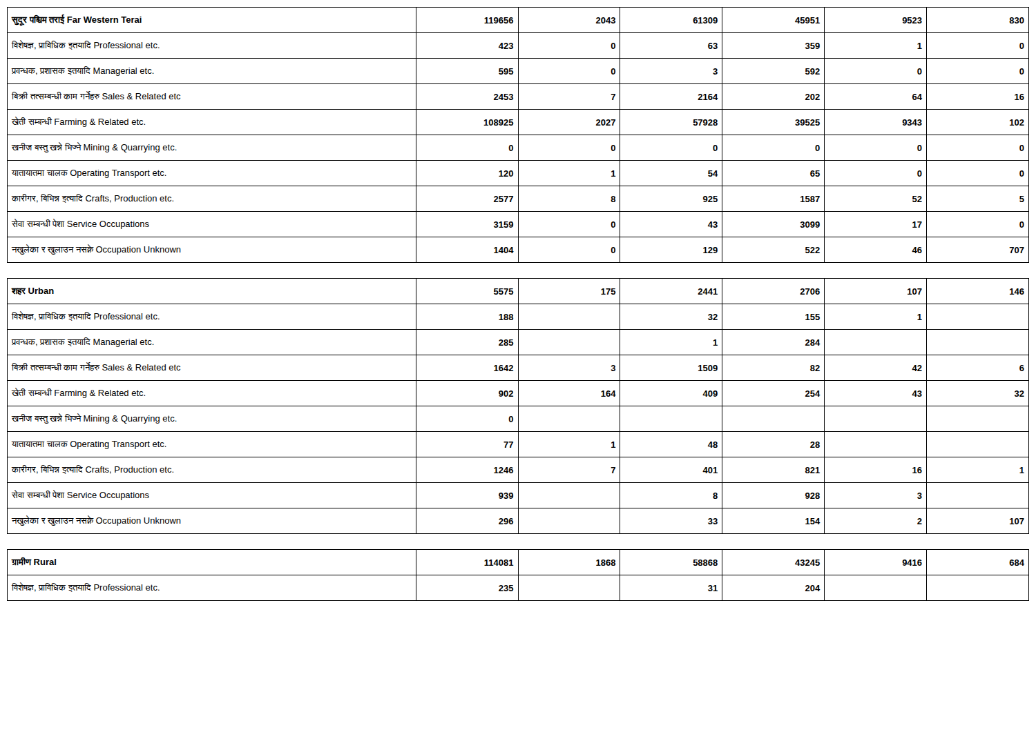| सुदूर पश्चिम तराई Far Western Terai | 119656 | 2043 | 61309 | 45951 | 9523 | 830 |
| विशेषज्ञ, प्राविधिक इतयादि Professional etc. | 423 | 0 | 63 | 359 | 1 | 0 |
| प्रवन्धक, प्रशासक इतयादि Managerial etc. | 595 | 0 | 3 | 592 | 0 | 0 |
| बिक्री तत्सम्बन्धी काम गर्नेहरु Sales & Related etc | 2453 | 7 | 2164 | 202 | 64 | 16 |
| खेती सम्बन्धी Farming & Related etc. | 108925 | 2027 | 57928 | 39525 | 9343 | 102 |
| खनीज बस्तु खन्ने भिज्ने Mining & Quarrying etc. | 0 | 0 | 0 | 0 | 0 | 0 |
| यातायातमा चालक Operating Transport etc. | 120 | 1 | 54 | 65 | 0 | 0 |
| कारीगर, बिभिन्न इत्यादि Crafts, Production etc. | 2577 | 8 | 925 | 1587 | 52 | 5 |
| सेवा सम्बन्धी पेशा Service Occupations | 3159 | 0 | 43 | 3099 | 17 | 0 |
| नखुलेका र खुलाउन नसक्ने Occupation Unknown | 1404 | 0 | 129 | 522 | 46 | 707 |
| शहर Urban | 5575 | 175 | 2441 | 2706 | 107 | 146 |
| विशेषज्ञ, प्राविधिक इतयादि Professional etc. | 188 | | 32 | 155 | 1 | |
| प्रवन्धक, प्रशासक इतयादि Managerial etc. | 285 | | 1 | 284 | | |
| बिक्री तत्सम्बन्धी काम गर्नेहरु Sales & Related etc | 1642 | 3 | 1509 | 82 | 42 | 6 |
| खेती सम्बन्धी Farming & Related etc. | 902 | 164 | 409 | 254 | 43 | 32 |
| खनीज बस्तु खन्ने भिज्ने Mining & Quarrying etc. | 0 | | | | | |
| यातायातमा चालक Operating Transport etc. | 77 | 1 | 48 | 28 | | |
| कारीगर, बिभिन्न इत्यादि Crafts, Production etc. | 1246 | 7 | 401 | 821 | 16 | 1 |
| सेवा सम्बन्धी पेशा Service Occupations | 939 | | 8 | 928 | 3 | |
| नखुलेका र खुलाउन नसक्ने Occupation Unknown | 296 | | 33 | 154 | 2 | 107 |
| ग्रामीण Rural | 114081 | 1868 | 58868 | 43245 | 9416 | 684 |
| विशेषज्ञ, प्राविधिक इतयादि Professional etc. | 235 | | 31 | 204 | | |